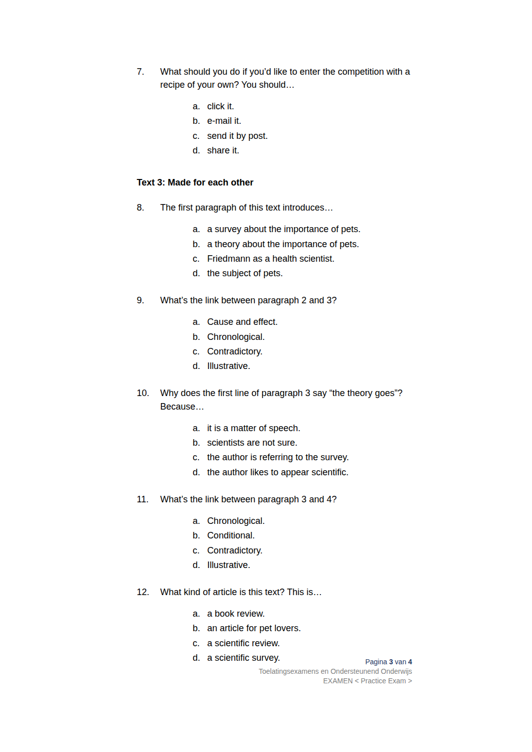7. What should you do if you’d like to enter the competition with a recipe of your own? You should…
a. click it.
b. e-mail it.
c. send it by post.
d. share it.
Text 3: Made for each other
8. The first paragraph of this text introduces…
a. a survey about the importance of pets.
b. a theory about the importance of pets.
c. Friedmann as a health scientist.
d. the subject of pets.
9. What’s the link between paragraph 2 and 3?
a. Cause and effect.
b. Chronological.
c. Contradictory.
d. Illustrative.
10. Why does the first line of paragraph 3 say “the theory goes”? Because…
a. it is a matter of speech.
b. scientists are not sure.
c. the author is referring to the survey.
d. the author likes to appear scientific.
11. What’s the link between paragraph 3 and 4?
a. Chronological.
b. Conditional.
c. Contradictory.
d. Illustrative.
12. What kind of article is this text? This is…
a. a book review.
b. an article for pet lovers.
c. a scientific review.
d. a scientific survey.
Pagina 3 van 4
Toelatingsexamens en Ondersteunend Onderwijs
EXAMEN < Practice Exam >